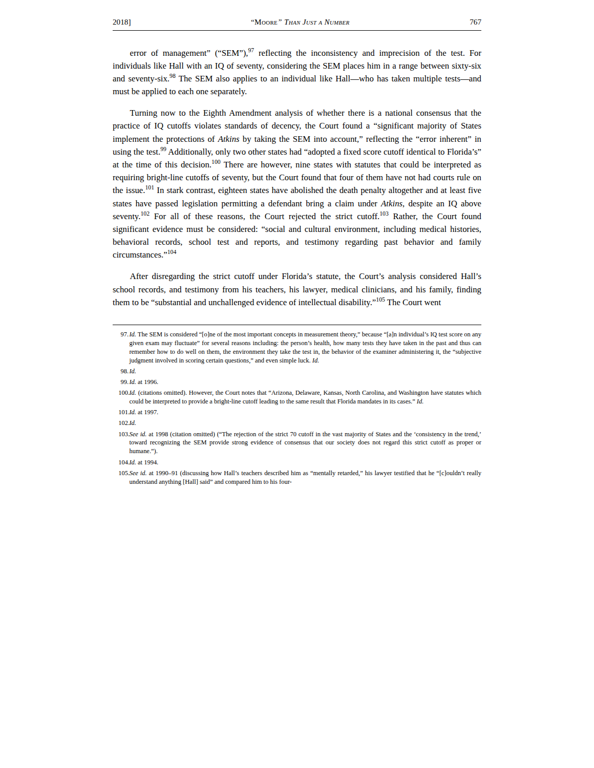2018] “Moore” Than Just a Number 767
error of management” (“SEM”),97 reflecting the inconsistency and imprecision of the test. For individuals like Hall with an IQ of seventy, considering the SEM places him in a range between sixty-six and seventy-six.98 The SEM also applies to an individual like Hall—who has taken multiple tests—and must be applied to each one separately.
Turning now to the Eighth Amendment analysis of whether there is a national consensus that the practice of IQ cutoffs violates standards of decency, the Court found a “significant majority of States implement the protections of Atkins by taking the SEM into account,” reflecting the “error inherent” in using the test.99 Additionally, only two other states had “adopted a fixed score cutoff identical to Florida’s” at the time of this decision.100 There are however, nine states with statutes that could be interpreted as requiring bright-line cutoffs of seventy, but the Court found that four of them have not had courts rule on the issue.101 In stark contrast, eighteen states have abolished the death penalty altogether and at least five states have passed legislation permitting a defendant bring a claim under Atkins, despite an IQ above seventy.102 For all of these reasons, the Court rejected the strict cutoff.103 Rather, the Court found significant evidence must be considered: “social and cultural environment, including medical histories, behavioral records, school test and reports, and testimony regarding past behavior and family circumstances.”104
After disregarding the strict cutoff under Florida’s statute, the Court’s analysis considered Hall’s school records, and testimony from his teachers, his lawyer, medical clinicians, and his family, finding them to be “substantial and unchallenged evidence of intellectual disability.”105 The Court went
Id. The SEM is considered “[o]ne of the most important concepts in measurement theory,” because “[a]n individual’s IQ test score on any given exam may fluctuate” for several reasons including: the person’s health, how many tests they have taken in the past and thus can remember how to do well on them, the environment they take the test in, the behavior of the examiner administering it, the “subjective judgment involved in scoring certain questions,” and even simple luck. Id.
Id.
Id. at 1996.
Id. (citations omitted). However, the Court notes that “Arizona, Delaware, Kansas, North Carolina, and Washington have statutes which could be interpreted to provide a bright-line cutoff leading to the same result that Florida mandates in its cases.” Id.
Id. at 1997.
Id.
See id. at 1998 (citation omitted) (“The rejection of the strict 70 cutoff in the vast majority of States and the ‘consistency in the trend,’ toward recognizing the SEM provide strong evidence of consensus that our society does not regard this strict cutoff as proper or humane.”).
Id. at 1994.
See id. at 1990–91 (discussing how Hall’s teachers described him as “mentally retarded,” his lawyer testified that he “[c]ouldn’t really understand anything [Hall] said” and compared him to his four-